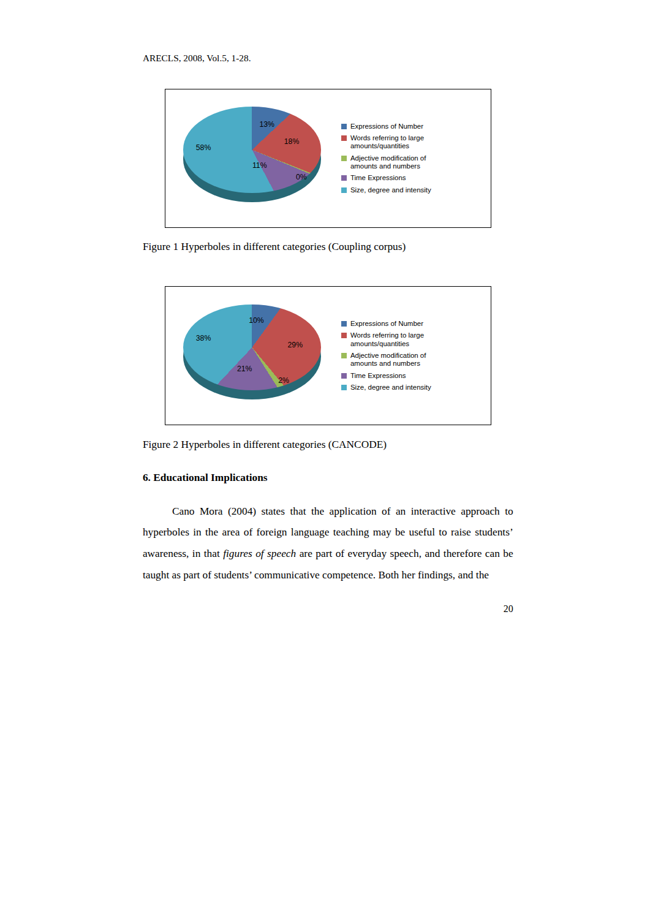ARECLS, 2008, Vol.5, 1-28.
13%
18%
58%
11%
0%
Expressions of Number
Words referring to large
amounts/quantities
Adjective modification of
amounts and numbers
Time Expressions
Size, degree and intensity
Figure 1 Hyperboles in different categories (Coupling corpus)
10%
29%
38%
21%
2%
Expressions of Number
Words referring to large
amounts/quantities
Adjective modification of
amounts and numbers
Time Expressions
Size, degree and intensity
Figure 2 Hyperboles in different categories (CANCODE)
6. Educational Implications
Cano Mora (2004) states that the application of an interactive approach to hyperboles in the area of foreign language teaching may be useful to raise students’ awareness, in that figures of speech are part of everyday speech, and therefore can be taught as part of students’ communicative competence. Both her findings, and the
20